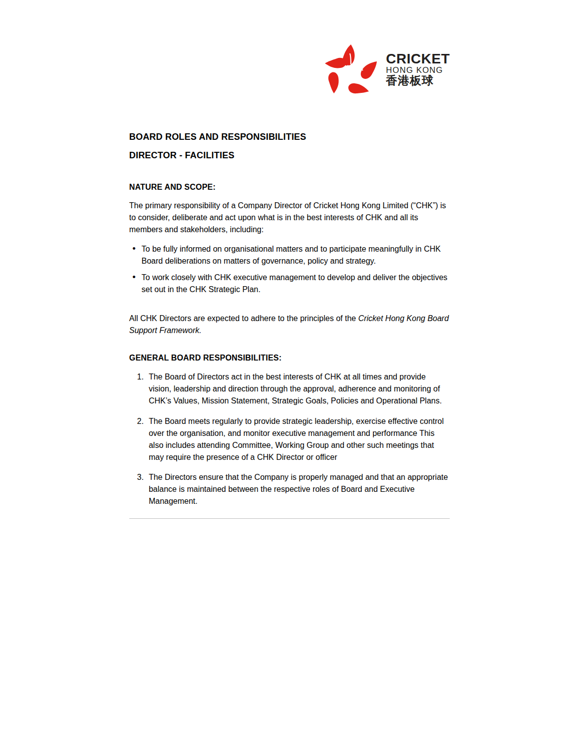CRICKET HONG KONG 香港板球
BOARD ROLES AND RESPONSIBILITIES
DIRECTOR - FACILITIES
NATURE AND SCOPE:
The primary responsibility of a Company Director of Cricket Hong Kong Limited (“CHK”) is to consider, deliberate and act upon what is in the best interests of CHK and all its members and stakeholders, including:
To be fully informed on organisational matters and to participate meaningfully in CHK Board deliberations on matters of governance, policy and strategy.
To work closely with CHK executive management to develop and deliver the objectives set out in the CHK Strategic Plan.
All CHK Directors are expected to adhere to the principles of the Cricket Hong Kong Board Support Framework.
GENERAL BOARD RESPONSIBILITIES:
The Board of Directors act in the best interests of CHK at all times and provide vision, leadership and direction through the approval, adherence and monitoring of CHK’s Values, Mission Statement, Strategic Goals, Policies and Operational Plans.
The Board meets regularly to provide strategic leadership, exercise effective control over the organisation, and monitor executive management and performance This also includes attending Committee, Working Group and other such meetings that may require the presence of a CHK Director or officer
The Directors ensure that the Company is properly managed and that an appropriate balance is maintained between the respective roles of Board and Executive Management.